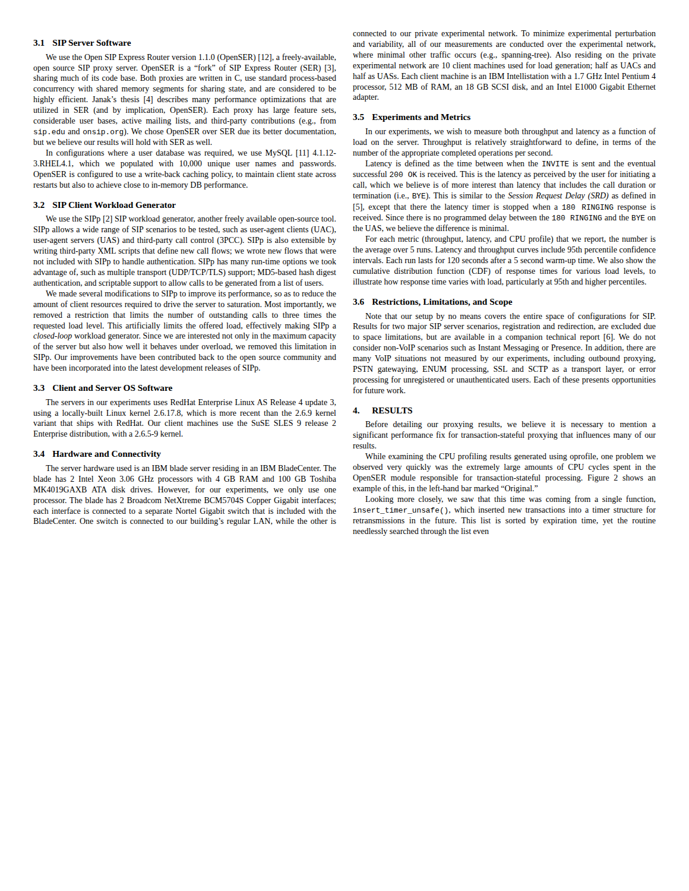3.1 SIP Server Software
We use the Open SIP Express Router version 1.1.0 (OpenSER) [12], a freely-available, open source SIP proxy server. OpenSER is a “fork” of SIP Express Router (SER) [3], sharing much of its code base. Both proxies are written in C, use standard process-based concurrency with shared memory segments for sharing state, and are considered to be highly efficient. Janak’s thesis [4] describes many performance optimizations that are utilized in SER (and by implication, OpenSER). Each proxy has large feature sets, considerable user bases, active mailing lists, and third-party contributions (e.g., from sip.edu and onsip.org). We chose OpenSER over SER due its better documentation, but we believe our results will hold with SER as well.
In configurations where a user database was required, we use MySQL [11] 4.1.12-3.RHEL4.1, which we populated with 10,000 unique user names and passwords. OpenSER is configured to use a write-back caching policy, to maintain client state across restarts but also to achieve close to in-memory DB performance.
3.2 SIP Client Workload Generator
We use the SIPp [2] SIP workload generator, another freely available open-source tool. SIPp allows a wide range of SIP scenarios to be tested, such as user-agent clients (UAC), user-agent servers (UAS) and third-party call control (3PCC). SIPp is also extensible by writing third-party XML scripts that define new call flows; we wrote new flows that were not included with SIPp to handle authentication. SIPp has many run-time options we took advantage of, such as multiple transport (UDP/TCP/TLS) support; MD5-based hash digest authentication, and scriptable support to allow calls to be generated from a list of users.
We made several modifications to SIPp to improve its performance, so as to reduce the amount of client resources required to drive the server to saturation. Most importantly, we removed a restriction that limits the number of outstanding calls to three times the requested load level. This artificially limits the offered load, effectively making SIPp a closed-loop workload generator. Since we are interested not only in the maximum capacity of the server but also how well it behaves under overload, we removed this limitation in SIPp. Our improvements have been contributed back to the open source community and have been incorporated into the latest development releases of SIPp.
3.3 Client and Server OS Software
The servers in our experiments uses RedHat Enterprise Linux AS Release 4 update 3, using a locally-built Linux kernel 2.6.17.8, which is more recent than the 2.6.9 kernel variant that ships with RedHat. Our client machines use the SuSE SLES 9 release 2 Enterprise distribution, with a 2.6.5-9 kernel.
3.4 Hardware and Connectivity
The server hardware used is an IBM blade server residing in an IBM BladeCenter. The blade has 2 Intel Xeon 3.06 GHz processors with 4 GB RAM and 100 GB Toshiba MK4019GAXB ATA disk drives. However, for our experiments, we only use one processor. The blade has 2 Broadcom NetXtreme BCM5704S Copper Gigabit interfaces; each interface is connected to a separate Nortel Gigabit switch that is included with the BladeCenter. One switch is connected to our building’s regular LAN, while the other is connected to our private experimental network. To minimize experimental perturbation and variability, all of our measurements are conducted over the experimental network, where minimal other traffic occurs (e.g., spanning-tree). Also residing on the private experimental network are 10 client machines used for load generation; half as UACs and half as UASs. Each client machine is an IBM Intellistation with a 1.7 GHz Intel Pentium 4 processor, 512 MB of RAM, an 18 GB SCSI disk, and an Intel E1000 Gigabit Ethernet adapter.
3.5 Experiments and Metrics
In our experiments, we wish to measure both throughput and latency as a function of load on the server. Throughput is relatively straightforward to define, in terms of the number of the appropriate completed operations per second.
Latency is defined as the time between when the INVITE is sent and the eventual successful 200 OK is received. This is the latency as perceived by the user for initiating a call, which we believe is of more interest than latency that includes the call duration or termination (i.e., BYE). This is similar to the Session Request Delay (SRD) as defined in [5], except that there the latency timer is stopped when a 180 RINGING response is received. Since there is no programmed delay between the 180 RINGING and the BYE on the UAS, we believe the difference is minimal.
For each metric (throughput, latency, and CPU profile) that we report, the number is the average over 5 runs. Latency and throughput curves include 95th percentile confidence intervals. Each run lasts for 120 seconds after a 5 second warm-up time. We also show the cumulative distribution function (CDF) of response times for various load levels, to illustrate how response time varies with load, particularly at 95th and higher percentiles.
3.6 Restrictions, Limitations, and Scope
Note that our setup by no means covers the entire space of configurations for SIP. Results for two major SIP server scenarios, registration and redirection, are excluded due to space limitations, but are available in a companion technical report [6]. We do not consider non-VoIP scenarios such as Instant Messaging or Presence. In addition, there are many VoIP situations not measured by our experiments, including outbound proxying, PSTN gatewaying, ENUM processing, SSL and SCTP as a transport layer, or error processing for unregistered or unauthenticated users. Each of these presents opportunities for future work.
4. RESULTS
Before detailing our proxying results, we believe it is necessary to mention a significant performance fix for transaction-stateful proxying that influences many of our results.
While examining the CPU profiling results generated using oprofile, one problem we observed very quickly was the extremely large amounts of CPU cycles spent in the OpenSER module responsible for transaction-stateful processing. Figure 2 shows an example of this, in the left-hand bar marked “Original.”
Looking more closely, we saw that this time was coming from a single function, insert_timer_unsafe(), which inserted new transactions into a timer structure for retransmissions in the future. This list is sorted by expiration time, yet the routine needlessly searched through the list even